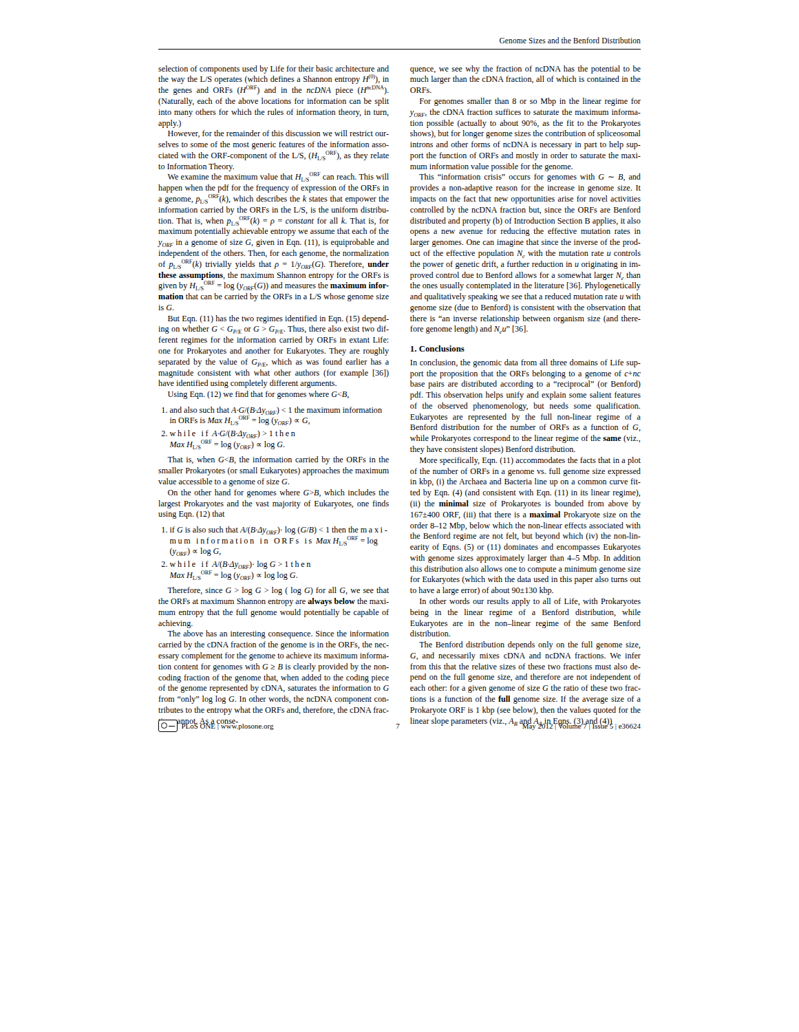Genome Sizes and the Benford Distribution
selection of components used by Life for their basic architecture and the way the L/S operates (which defines a Shannon entropy H(0)), in the genes and ORFs (HORF) and in the ncDNA piece (HncDNA). (Naturally, each of the above locations for information can be split into many others for which the rules of information theory, in turn, apply.)
However, for the remainder of this discussion we will restrict ourselves to some of the most generic features of the information associated with the ORF-component of the L/S, (HL/SORF), as they relate to Information Theory.
We examine the maximum value that HL/SORF can reach. This will happen when the pdf for the frequency of expression of the ORFs in a genome, pL/SORF(k), which describes the k states that empower the information carried by the ORFs in the L/S, is the uniform distribution. That is, when pL/SORF(k) = ρ = constant for all k. That is, for maximum potentially achievable entropy we assume that each of the yORF in a genome of size G, given in Eqn. (11), is equiprobable and independent of the others. Then, for each genome, the normalization of pL/SORF(k) trivially yields that ρ = 1/yORF(G). Therefore, under these assumptions, the maximum Shannon entropy for the ORFs is given by HL/SORF = log (yORF(G)) and measures the maximum information that can be carried by the ORFs in a L/S whose genome size is G.
But Eqn. (11) has the two regimes identified in Eqn. (15) depending on whether G < GP/E or G > GP/E. Thus, there also exist two different regimes for the information carried by ORFs in extant Life: one for Prokaryotes and another for Eukaryotes. They are roughly separated by the value of GP/E, which as was found earlier has a magnitude consistent with what other authors (for example [36]) have identified using completely different arguments.
Using Eqn. (12) we find that for genomes where G<B,
and also such that A·G/(B·ΔyORF) < 1 the maximum information in ORFs is Max HL/SORF = log (yORF) ∝ G,
while if A·G/(B·ΔyORF) > 1 then
Max HL/SORF = log (yORF) ∝ log G.
That is, when G<B, the information carried by the ORFs in the smaller Prokaryotes (or small Eukaryotes) approaches the maximum value accessible to a genome of size G.
On the other hand for genomes where G>B, which includes the largest Prokaryotes and the vast majority of Eukaryotes, one finds using Eqn. (12) that
if G is also such that A/(B·ΔyORF)· log (G/B) < 1 then the maximum information in ORFs is Max HL/SORF = log (yORF) ∝ log G,
while if A/(B·ΔyORF)· log G > 1 then
Max HL/SORF = log (yORF) ∝ log log G.
Therefore, since G > log G > log ( log G) for all G, we see that the ORFs at maximum Shannon entropy are always below the maximum entropy that the full genome would potentially be capable of achieving.
The above has an interesting consequence. Since the information carried by the cDNA fraction of the genome is in the ORFs, the necessary complement for the genome to achieve its maximum information content for genomes with G ≥ B is clearly provided by the non-coding fraction of the genome that, when added to the coding piece of the genome represented by cDNA, saturates the information to G from “only” log log G. In other words, the ncDNA component contributes to the entropy what the ORFs and, therefore, the cDNA fraction cannot. As a conse-
quence, we see why the fraction of ncDNA has the potential to be much larger than the cDNA fraction, all of which is contained in the ORFs.
For genomes smaller than 8 or so Mbp in the linear regime for yORF, the cDNA fraction suffices to saturate the maximum information possible (actually to about 90%, as the fit to the Prokaryotes shows), but for longer genome sizes the contribution of spliceosomal introns and other forms of ncDNA is necessary in part to help support the function of ORFs and mostly in order to saturate the maximum information value possible for the genome.
This “information crisis” occurs for genomes with G ∼ B, and provides a non-adaptive reason for the increase in genome size. It impacts on the fact that new opportunities arise for novel activities controlled by the ncDNA fraction but, since the ORFs are Benford distributed and property (b) of Introduction Section B applies, it also opens a new avenue for reducing the effective mutation rates in larger genomes. One can imagine that since the inverse of the product of the effective population Ne with the mutation rate u controls the power of genetic drift, a further reduction in u originating in improved control due to Benford allows for a somewhat larger Ne than the ones usually contemplated in the literature [36]. Phylogenetically and qualitatively speaking we see that a reduced mutation rate u with genome size (due to Benford) is consistent with the observation that there is “an inverse relationship between organism size (and therefore genome length) and Neu” [36].
1. Conclusions
In conclusion, the genomic data from all three domains of Life support the proposition that the ORFs belonging to a genome of c+nc base pairs are distributed according to a “reciprocal” (or Benford) pdf. This observation helps unify and explain some salient features of the observed phenomenology, but needs some qualification. Eukaryotes are represented by the full non-linear regime of a Benford distribution for the number of ORFs as a function of G, while Prokaryotes correspond to the linear regime of the same (viz., they have consistent slopes) Benford distribution.
More specifically, Eqn. (11) accommodates the facts that in a plot of the number of ORFs in a genome vs. full genome size expressed in kbp, (i) the Archaea and Bacteria line up on a common curve fitted by Eqn. (4) (and consistent with Eqn. (11) in its linear regime), (ii) the minimal size of Prokaryotes is bounded from above by 167±400 ORF, (iii) that there is a maximal Prokaryote size on the order 8–12 Mbp, below which the non-linear effects associated with the Benford regime are not felt, but beyond which (iv) the non-linearity of Eqns. (5) or (11) dominates and encompasses Eukaryotes with genome sizes approximately larger than 4–5 Mbp. In addition this distribution also allows one to compute a minimum genome size for Eukaryotes (which with the data used in this paper also turns out to have a large error) of about 90±130 kbp.
In other words our results apply to all of Life, with Prokaryotes being in the linear regime of a Benford distribution, while Eukaryotes are in the non–linear regime of the same Benford distribution.
The Benford distribution depends only on the full genome size, G, and necessarily mixes cDNA and ncDNA fractions. We infer from this that the relative sizes of these two fractions must also depend on the full genome size, and therefore are not independent of each other: for a given genome of size G the ratio of these two fractions is a function of the full genome size. If the average size of a Prokaryote ORF is 1 kbp (see below), then the values quoted for the linear slope parameters (viz., AB and AA in Eqns. (3) and (4))
PLoS ONE | www.plosone.org
7
May 2012 | Volume 7 | Issue 5 | e36624